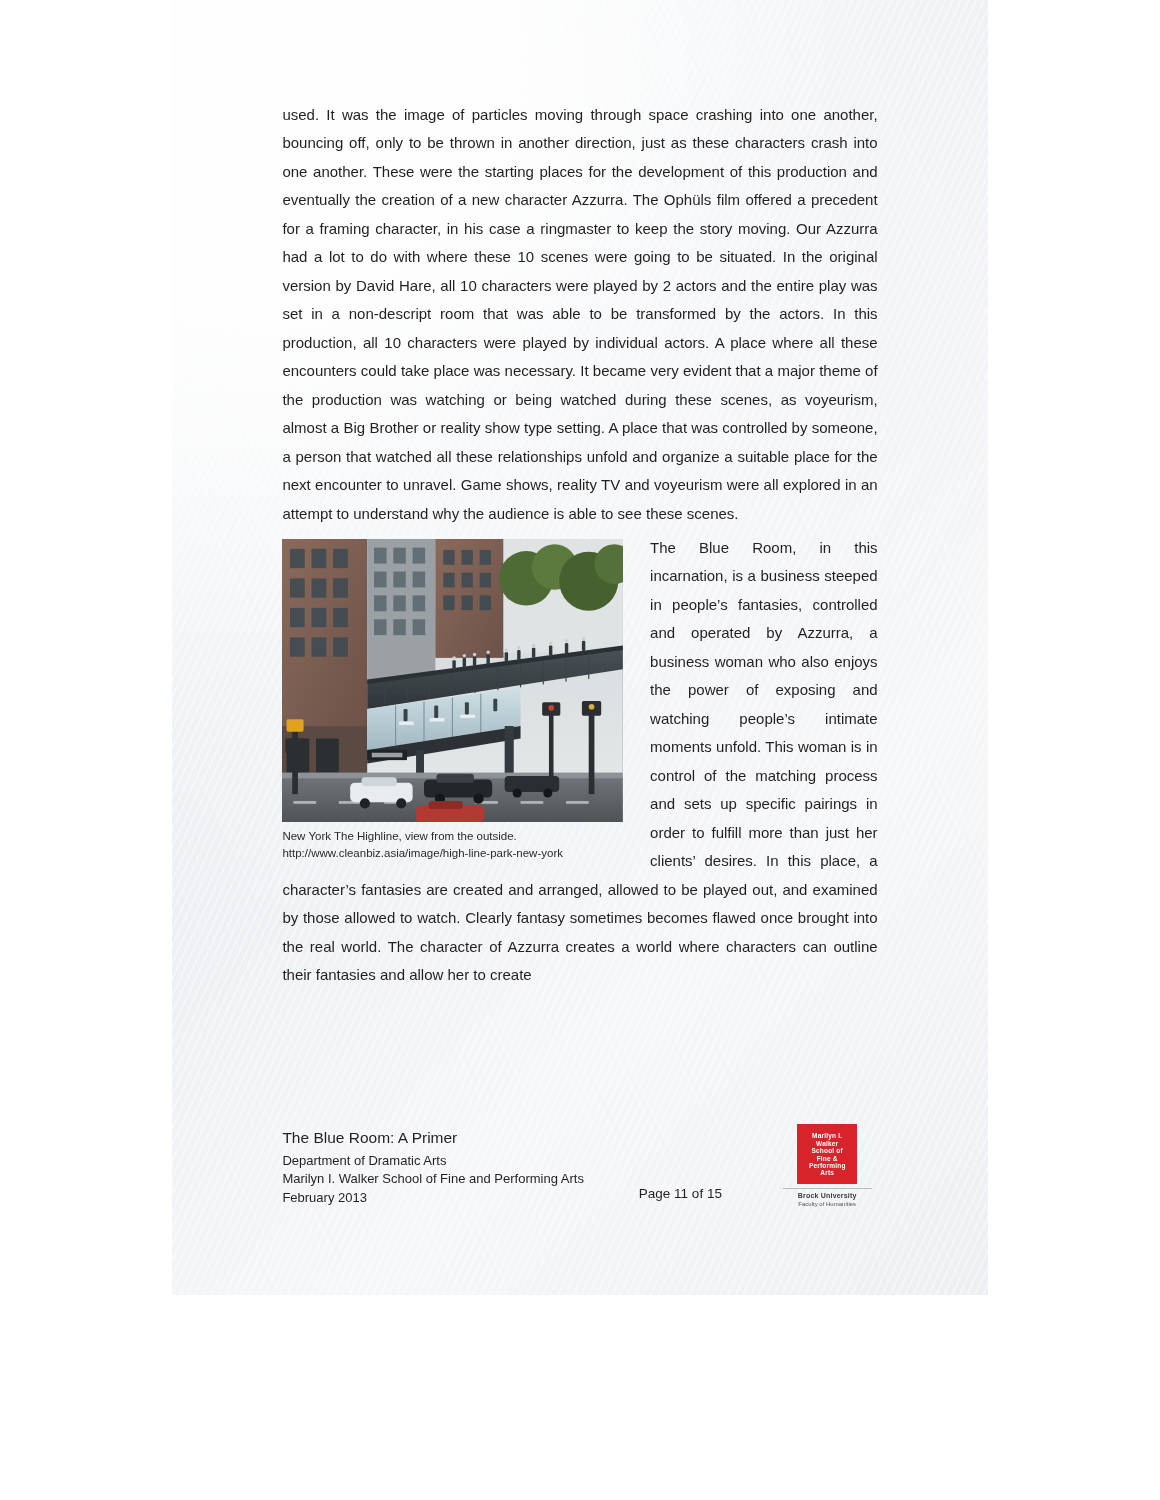used. It was the image of particles moving through space crashing into one another, bouncing off, only to be thrown in another direction, just as these characters crash into one another. These were the starting places for the development of this production and eventually the creation of a new character Azzurra. The Ophüls film offered a precedent for a framing character, in his case a ringmaster to keep the story moving. Our Azzurra had a lot to do with where these 10 scenes were going to be situated. In the original version by David Hare, all 10 characters were played by 2 actors and the entire play was set in a non-descript room that was able to be transformed by the actors. In this production, all 10 characters were played by individual actors. A place where all these encounters could take place was necessary. It became very evident that a major theme of the production was watching or being watched during these scenes, as voyeurism, almost a Big Brother or reality show type setting. A place that was controlled by someone, a person that watched all these relationships unfold and organize a suitable place for the next encounter to unravel. Game shows, reality TV and voyeurism were all explored in an attempt to understand why the audience is able to see these scenes.
New York The Highline, view from the outside.
http://www.cleanbiz.asia/image/high-line-park-new-york
The Blue Room, in this incarnation, is a business steeped in people’s fantasies, controlled and operated by Azzurra, a business woman who also enjoys the power of exposing and watching people’s intimate moments unfold. This woman is in control of the matching process and sets up specific pairings in order to fulfill more than just her clients’ desires. In this place, a character’s fantasies are created and arranged, allowed to be played out, and examined by those allowed to watch. Clearly fantasy sometimes becomes flawed once brought into the real world. The character of Azzurra creates a world where characters can outline their fantasies and allow her to create
The Blue Room: A Primer
Department of Dramatic Arts
Marilyn I. Walker School of Fine and Performing Arts
February 2013
Page 11 of 15
Marilyn I. Walker
School of Fine &
Performing Arts
Brock University
Faculty of Humanities